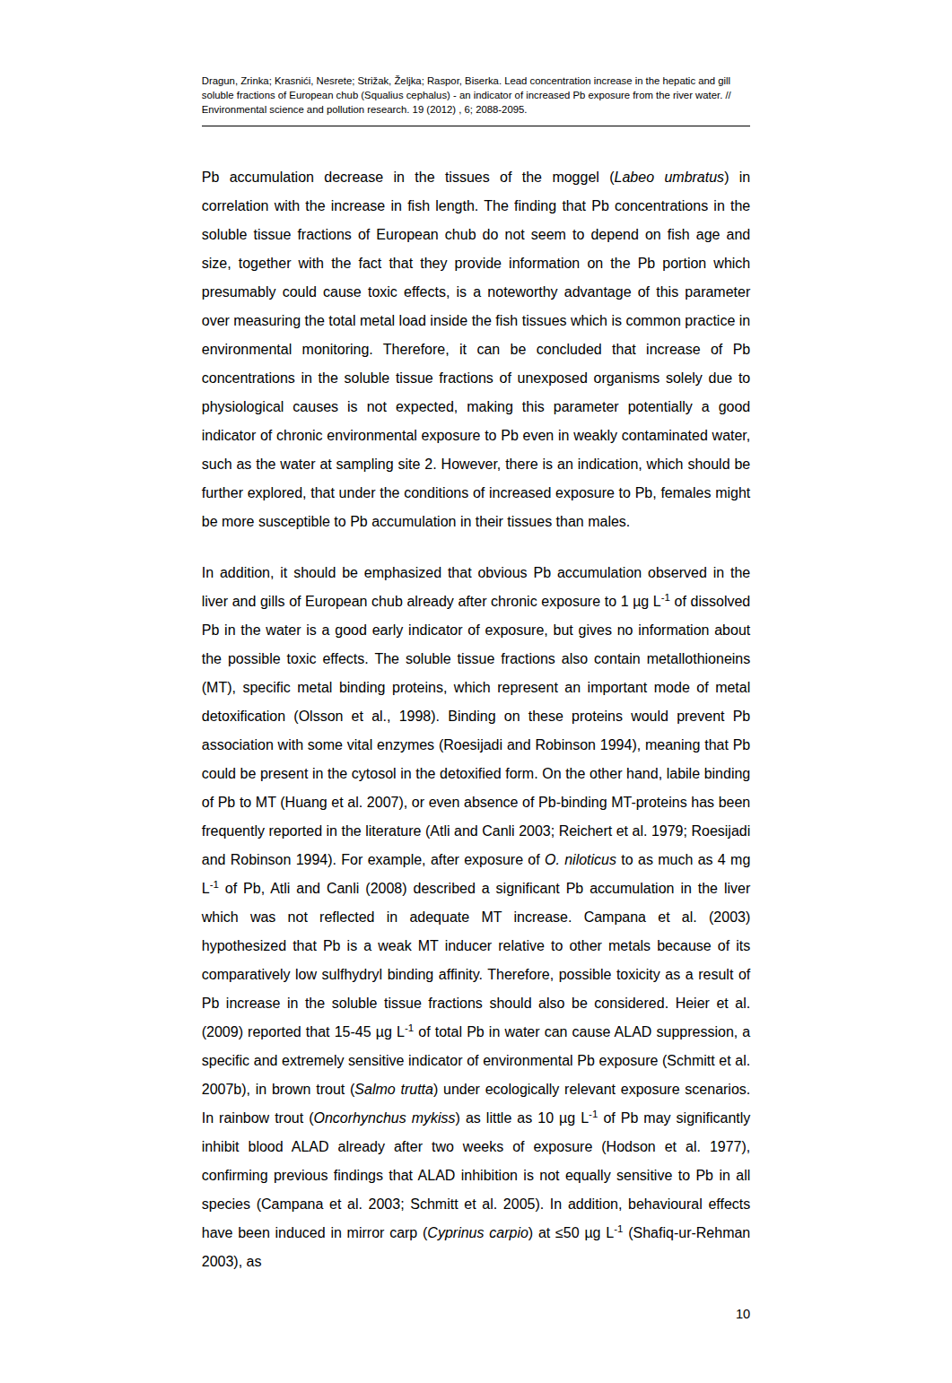Dragun, Zrinka; Krasnići, Nesrete; Strižak, Željka; Raspor, Biserka. Lead concentration increase in the hepatic and gill soluble fractions of European chub (Squalius cephalus) - an indicator of increased Pb exposure from the river water. // Environmental science and pollution research. 19 (2012) , 6; 2088-2095.
Pb accumulation decrease in the tissues of the moggel (Labeo umbratus) in correlation with the increase in fish length. The finding that Pb concentrations in the soluble tissue fractions of European chub do not seem to depend on fish age and size, together with the fact that they provide information on the Pb portion which presumably could cause toxic effects, is a noteworthy advantage of this parameter over measuring the total metal load inside the fish tissues which is common practice in environmental monitoring. Therefore, it can be concluded that increase of Pb concentrations in the soluble tissue fractions of unexposed organisms solely due to physiological causes is not expected, making this parameter potentially a good indicator of chronic environmental exposure to Pb even in weakly contaminated water, such as the water at sampling site 2. However, there is an indication, which should be further explored, that under the conditions of increased exposure to Pb, females might be more susceptible to Pb accumulation in their tissues than males.
In addition, it should be emphasized that obvious Pb accumulation observed in the liver and gills of European chub already after chronic exposure to 1 µg L-1 of dissolved Pb in the water is a good early indicator of exposure, but gives no information about the possible toxic effects. The soluble tissue fractions also contain metallothioneins (MT), specific metal binding proteins, which represent an important mode of metal detoxification (Olsson et al., 1998). Binding on these proteins would prevent Pb association with some vital enzymes (Roesijadi and Robinson 1994), meaning that Pb could be present in the cytosol in the detoxified form. On the other hand, labile binding of Pb to MT (Huang et al. 2007), or even absence of Pb-binding MT-proteins has been frequently reported in the literature (Atli and Canli 2003; Reichert et al. 1979; Roesijadi and Robinson 1994). For example, after exposure of O. niloticus to as much as 4 mg L-1 of Pb, Atli and Canli (2008) described a significant Pb accumulation in the liver which was not reflected in adequate MT increase. Campana et al. (2003) hypothesized that Pb is a weak MT inducer relative to other metals because of its comparatively low sulfhydryl binding affinity. Therefore, possible toxicity as a result of Pb increase in the soluble tissue fractions should also be considered. Heier et al. (2009) reported that 15-45 µg L-1 of total Pb in water can cause ALAD suppression, a specific and extremely sensitive indicator of environmental Pb exposure (Schmitt et al. 2007b), in brown trout (Salmo trutta) under ecologically relevant exposure scenarios. In rainbow trout (Oncorhynchus mykiss) as little as 10 µg L-1 of Pb may significantly inhibit blood ALAD already after two weeks of exposure (Hodson et al. 1977), confirming previous findings that ALAD inhibition is not equally sensitive to Pb in all species (Campana et al. 2003; Schmitt et al. 2005). In addition, behavioural effects have been induced in mirror carp (Cyprinus carpio) at ≤50 µg L-1 (Shafiq-ur-Rehman 2003), as
10